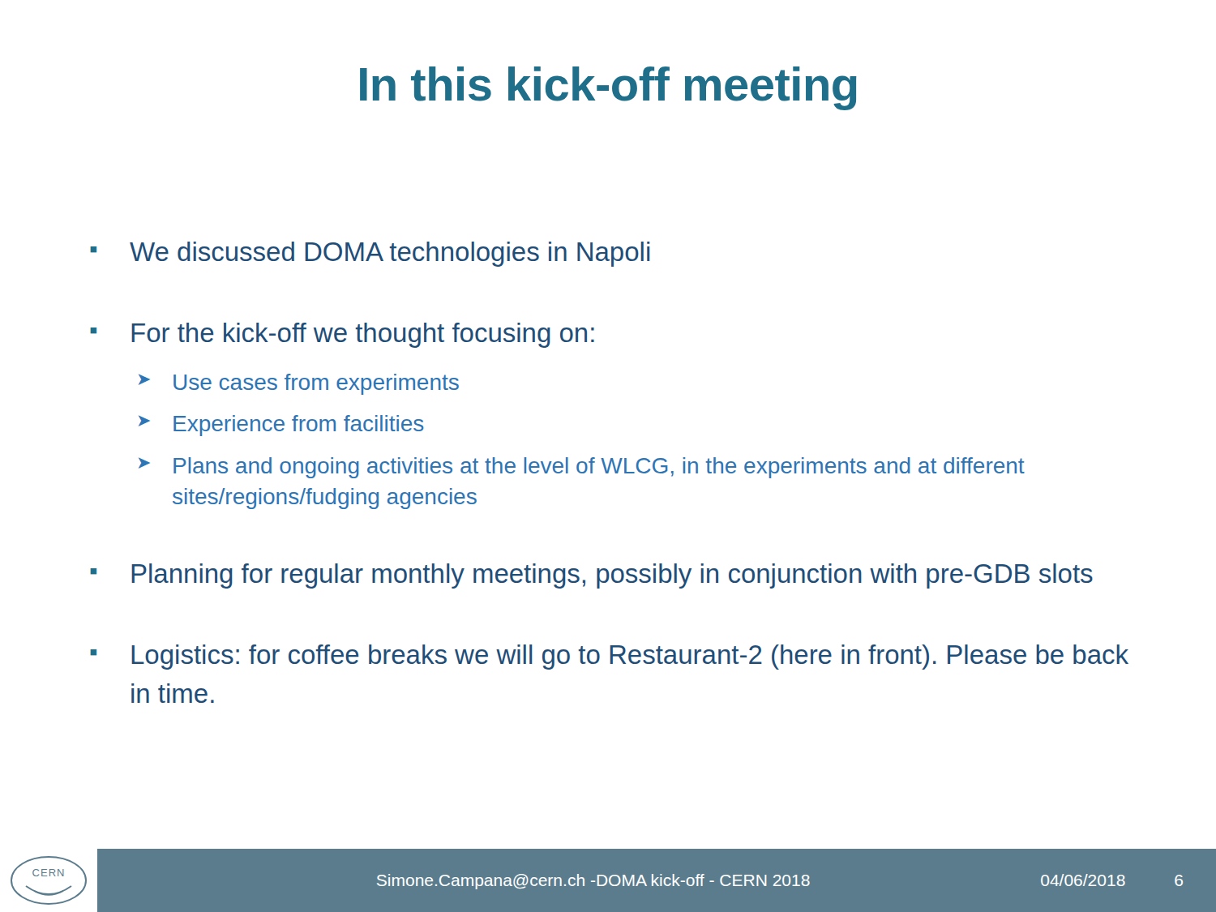In this kick-off meeting
We discussed DOMA technologies in Napoli
For the kick-off we thought focusing on:
Use cases from experiments
Experience from facilities
Plans and ongoing activities at the level of WLCG, in the experiments and at different sites/regions/fudging agencies
Planning for regular monthly meetings, possibly in conjunction with pre-GDB slots
Logistics: for coffee breaks we will go to Restaurant-2 (here in front). Please be back in time.
CERN
Simone.Campana@cern.ch -DOMA kick-off - CERN 2018
04/06/2018
6